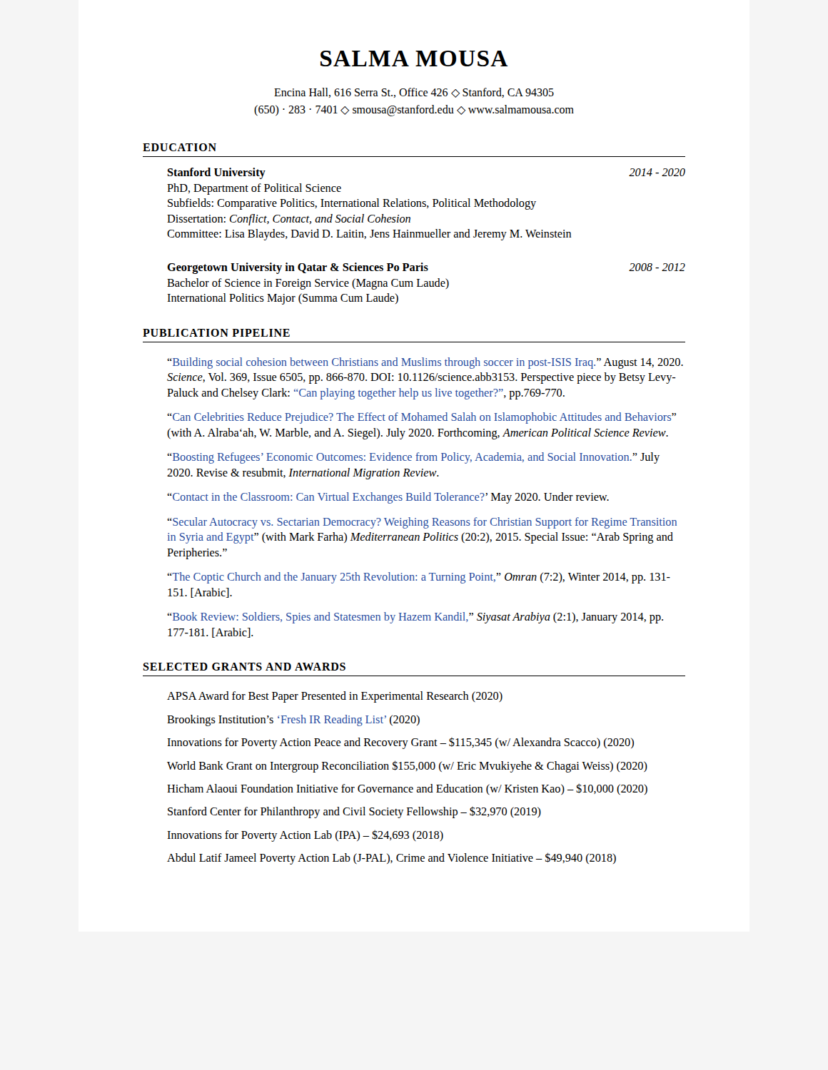SALMA MOUSA
Encina Hall, 616 Serra St., Office 426 ◇ Stanford, CA 94305
(650) · 283 · 7401 ◇ smousa@stanford.edu ◇ www.salmamousa.com
EDUCATION
Stanford University 2014 - 2020
PhD, Department of Political Science
Subfields: Comparative Politics, International Relations, Political Methodology
Dissertation: Conflict, Contact, and Social Cohesion
Committee: Lisa Blaydes, David D. Laitin, Jens Hainmueller and Jeremy M. Weinstein
Georgetown University in Qatar & Sciences Po Paris 2008 - 2012
Bachelor of Science in Foreign Service (Magna Cum Laude)
International Politics Major (Summa Cum Laude)
PUBLICATION PIPELINE
“Building social cohesion between Christians and Muslims through soccer in post-ISIS Iraq.” August 14, 2020. Science, Vol. 369, Issue 6505, pp. 866-870. DOI: 10.1126/science.abb3153. Perspective piece by Betsy Levy-Paluck and Chelsey Clark: “Can playing together help us live together?”, pp.769-770.
“Can Celebrities Reduce Prejudice? The Effect of Mohamed Salah on Islamophobic Attitudes and Behaviors” (with A. Alraba‘ah, W. Marble, and A. Siegel). July 2020. Forthcoming, American Political Science Review.
“Boosting Refugees’ Economic Outcomes: Evidence from Policy, Academia, and Social Innovation.” July 2020. Revise & resubmit, International Migration Review.
“Contact in the Classroom: Can Virtual Exchanges Build Tolerance?’ May 2020. Under review.
“Secular Autocracy vs. Sectarian Democracy? Weighing Reasons for Christian Support for Regime Transition in Syria and Egypt” (with Mark Farha) Mediterranean Politics (20:2), 2015. Special Issue: “Arab Spring and Peripheries.”
“The Coptic Church and the January 25th Revolution: a Turning Point,” Omran (7:2), Winter 2014, pp. 131-151. [Arabic].
“Book Review: Soldiers, Spies and Statesmen by Hazem Kandil,” Siyasat Arabiya (2:1), January 2014, pp. 177-181. [Arabic].
SELECTED GRANTS AND AWARDS
APSA Award for Best Paper Presented in Experimental Research (2020)
Brookings Institution’s ‘Fresh IR Reading List’ (2020)
Innovations for Poverty Action Peace and Recovery Grant – $115,345 (w/ Alexandra Scacco) (2020)
World Bank Grant on Intergroup Reconciliation $155,000 (w/ Eric Mvukiyehe & Chagai Weiss) (2020)
Hicham Alaoui Foundation Initiative for Governance and Education (w/ Kristen Kao) – $10,000 (2020)
Stanford Center for Philanthropy and Civil Society Fellowship – $32,970 (2019)
Innovations for Poverty Action Lab (IPA) – $24,693 (2018)
Abdul Latif Jameel Poverty Action Lab (J-PAL), Crime and Violence Initiative – $49,940 (2018)